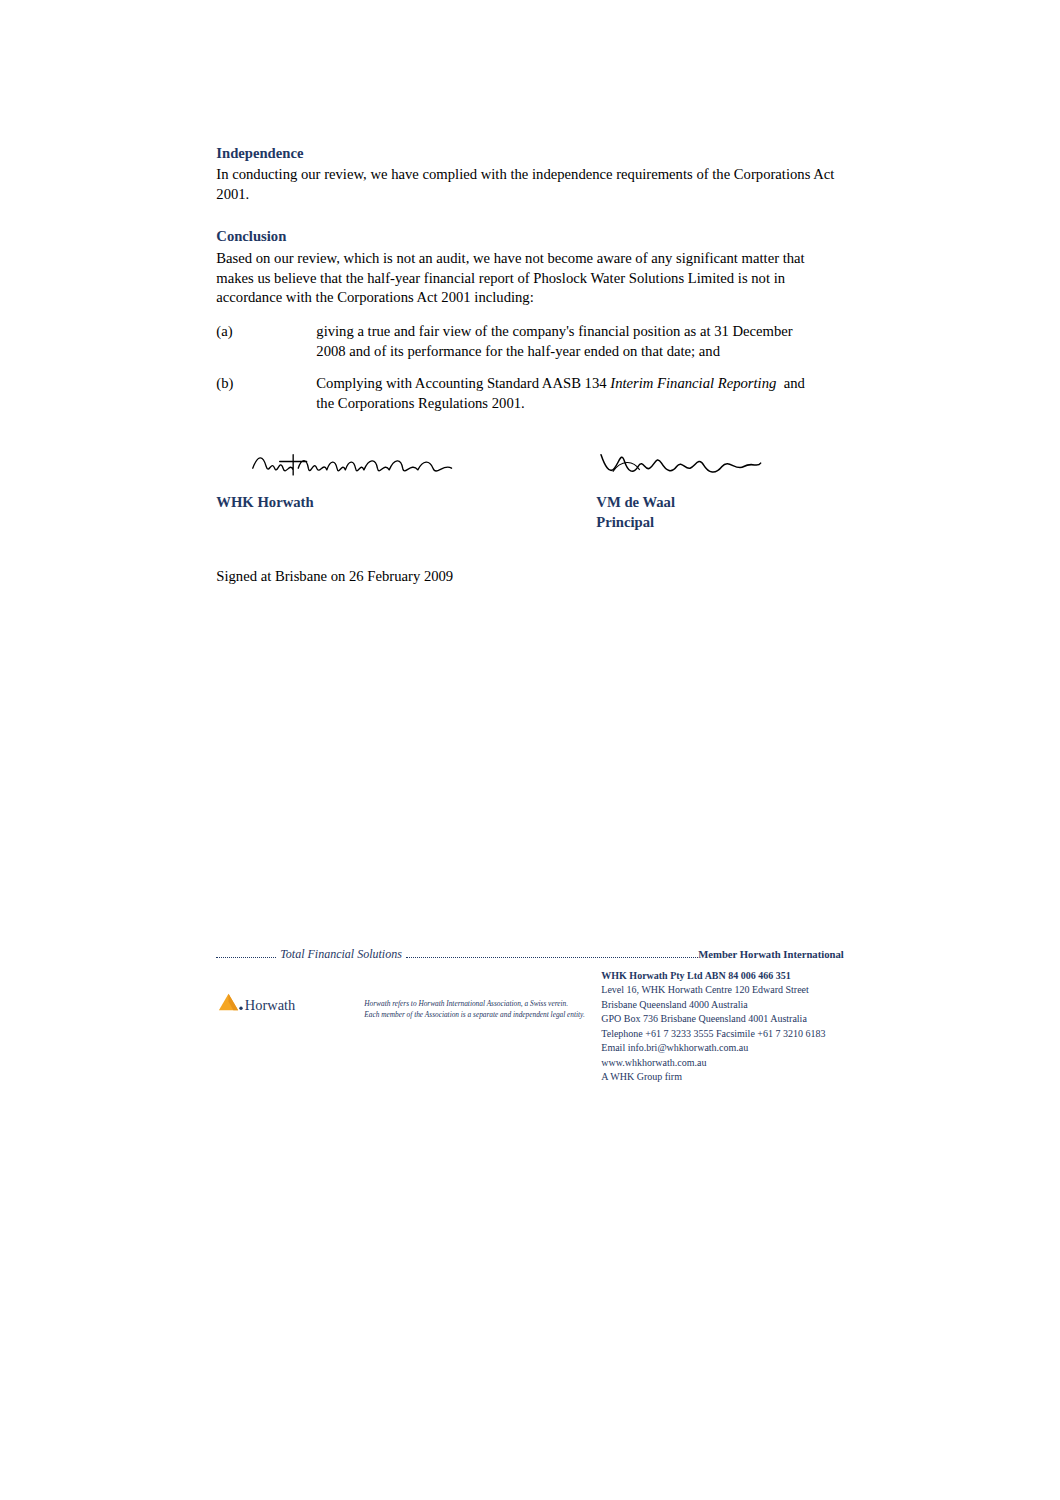Independence
In conducting our review, we have complied with the independence requirements of the Corporations Act 2001.
Conclusion
Based on our review, which is not an audit, we have not become aware of any significant matter that makes us believe that the half-year financial report of Phoslock Water Solutions Limited is not in accordance with the Corporations Act 2001 including:
(a)
giving a true and fair view of the company's financial position as at 31 December 2008 and of its performance for the half-year ended on that date; and
(b)
Complying with Accounting Standard AASB 134 Interim Financial Reporting and the Corporations Regulations 2001.
WHK Horwath
VM de Waal
Principal
Signed at Brisbane on 26 February 2009
Total Financial Solutions
Member Horwath International
Horwath refers to Horwath International Association, a Swiss verein.
Each member of the Association is a separate and independent legal entity.
WHK Horwath Pty Ltd ABN 84 006 466 351
Level 16, WHK Horwath Centre 120 Edward Street
Brisbane Queensland 4000 Australia
GPO Box 736 Brisbane Queensland 4001 Australia
Telephone +61 7 3233 3555 Facsimile +61 7 3210 6183
Email info.bri@whkhorwath.com.au www.whkhorwath.com.au
A WHK Group firm